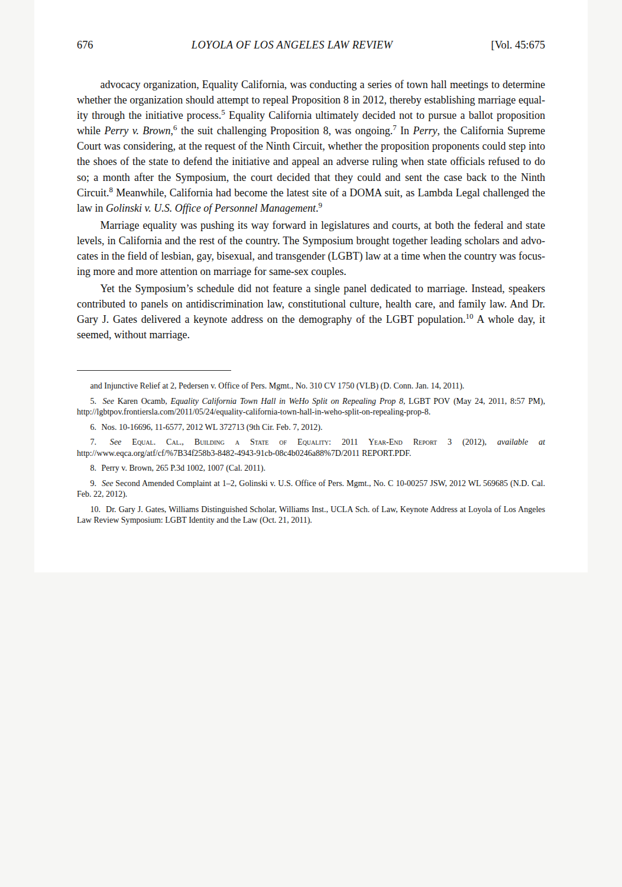676 LOYOLA OF LOS ANGELES LAW REVIEW [Vol. 45:675
advocacy organization, Equality California, was conducting a series of town hall meetings to determine whether the organization should attempt to repeal Proposition 8 in 2012, thereby establishing marriage equality through the initiative process.5 Equality California ultimately decided not to pursue a ballot proposition while Perry v. Brown,6 the suit challenging Proposition 8, was ongoing.7 In Perry, the California Supreme Court was considering, at the request of the Ninth Circuit, whether the proposition proponents could step into the shoes of the state to defend the initiative and appeal an adverse ruling when state officials refused to do so; a month after the Symposium, the court decided that they could and sent the case back to the Ninth Circuit.8 Meanwhile, California had become the latest site of a DOMA suit, as Lambda Legal challenged the law in Golinski v. U.S. Office of Personnel Management.9
Marriage equality was pushing its way forward in legislatures and courts, at both the federal and state levels, in California and the rest of the country. The Symposium brought together leading scholars and advocates in the field of lesbian, gay, bisexual, and transgender (LGBT) law at a time when the country was focusing more and more attention on marriage for same-sex couples.
Yet the Symposium’s schedule did not feature a single panel dedicated to marriage. Instead, speakers contributed to panels on antidiscrimination law, constitutional culture, health care, and family law. And Dr. Gary J. Gates delivered a keynote address on the demography of the LGBT population.10 A whole day, it seemed, without marriage.
and Injunctive Relief at 2, Pedersen v. Office of Pers. Mgmt., No. 310 CV 1750 (VLB) (D. Conn. Jan. 14, 2011).
5. See Karen Ocamb, Equality California Town Hall in WeHo Split on Repealing Prop 8, LGBT POV (May 24, 2011, 8:57 PM), http://lgbtpov.frontiersla.com/2011/05/24/equality-california-town-hall-in-weho-split-on-repealing-prop-8.
6. Nos. 10-16696, 11-6577, 2012 WL 372713 (9th Cir. Feb. 7, 2012).
7. See Equal. Cal., Building a State of Equality: 2011 Year-End Report 3 (2012), available at http://www.eqca.org/atf/cf/%7B34f258b3-8482-4943-91cb-08c4b0246a88%7D/2011 REPORT.PDF.
8. Perry v. Brown, 265 P.3d 1002, 1007 (Cal. 2011).
9. See Second Amended Complaint at 1–2, Golinski v. U.S. Office of Pers. Mgmt., No. C 10-00257 JSW, 2012 WL 569685 (N.D. Cal. Feb. 22, 2012).
10. Dr. Gary J. Gates, Williams Distinguished Scholar, Williams Inst., UCLA Sch. of Law, Keynote Address at Loyola of Los Angeles Law Review Symposium: LGBT Identity and the Law (Oct. 21, 2011).